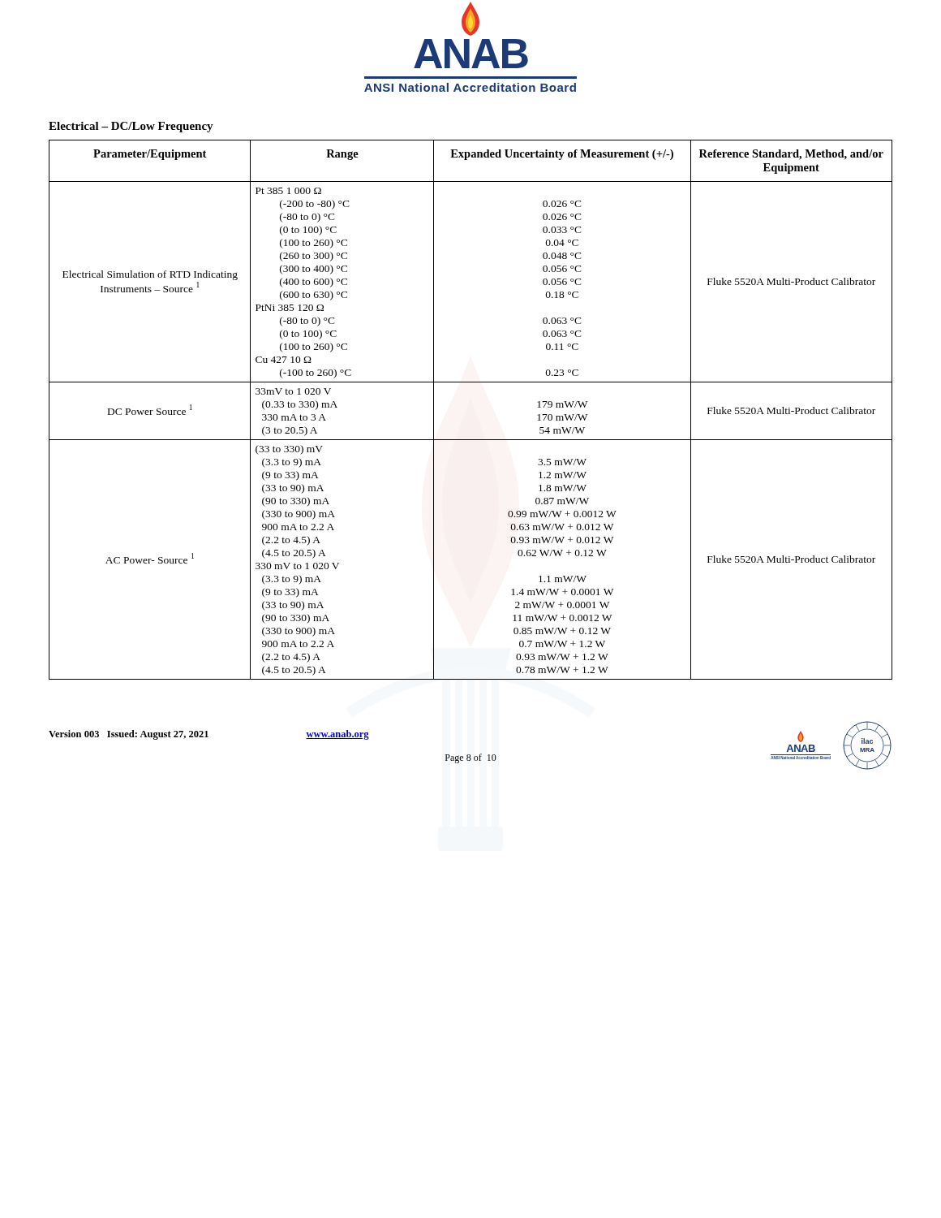ANAB
ANSI National Accreditation Board
Electrical – DC/Low Frequency
| Parameter/Equipment | Range | Expanded Uncertainty of Measurement (+/-) | Reference Standard, Method, and/or Equipment |
| --- | --- | --- | --- |
| Electrical Simulation of RTD Indicating Instruments – Source 1 | Pt 385 1 000 Ω (-200 to -80) °C (-80 to 0) °C (0 to 100) °C (100 to 260) °C (260 to 300) °C (300 to 400) °C (400 to 600) °C (600 to 630) °C PtNi 385 120 Ω (-80 to 0) °C (0 to 100) °C (100 to 260) °C Cu 427 10 Ω (-100 to 260) °C | 0.026 °C 0.026 °C 0.033 °C 0.04 °C 0.048 °C 0.056 °C 0.056 °C 0.18 °C 0.063 °C 0.063 °C 0.11 °C 0.23 °C | Fluke 5520A Multi-Product Calibrator |
| DC Power Source 1 | 33mV to 1 020 V (0.33 to 330) mA 330 mA to 3 A (3 to 20.5) A | 179 mW/W 170 mW/W 54 mW/W | Fluke 5520A Multi-Product Calibrator |
| AC Power- Source 1 | (33 to 330) mV (3.3 to 9) mA (9 to 33) mA (33 to 90) mA (90 to 330) mA (330 to 900) mA 900 mA to 2.2 A (2.2 to 4.5) A (4.5 to 20.5) A 330 mV to 1 020 V (3.3 to 9) mA (9 to 33) mA (33 to 90) mA (90 to 330) mA (330 to 900) mA 900 mA to 2.2 A (2.2 to 4.5) A (4.5 to 20.5) A | 3.5 mW/W 1.2 mW/W 1.8 mW/W 0.87 mW/W 0.99 mW/W + 0.0012 W 0.63 mW/W + 0.012 W 0.93 mW/W + 0.012 W 0.62 W/W + 0.12 W 1.1 mW/W 1.4 mW/W + 0.0001 W 2 mW/W + 0.0001 W 11 mW/W + 0.0012 W 0.85 mW/W + 0.12 W 0.7 mW/W + 1.2 W 0.93 mW/W + 1.2 W 0.78 mW/W + 1.2 W | Fluke 5520A Multi-Product Calibrator |
Version 003 Issued: August 27, 2021 www.anab.org
Page 8 of 10
ANAB
ANSI National Accreditation Board
ilac MRA